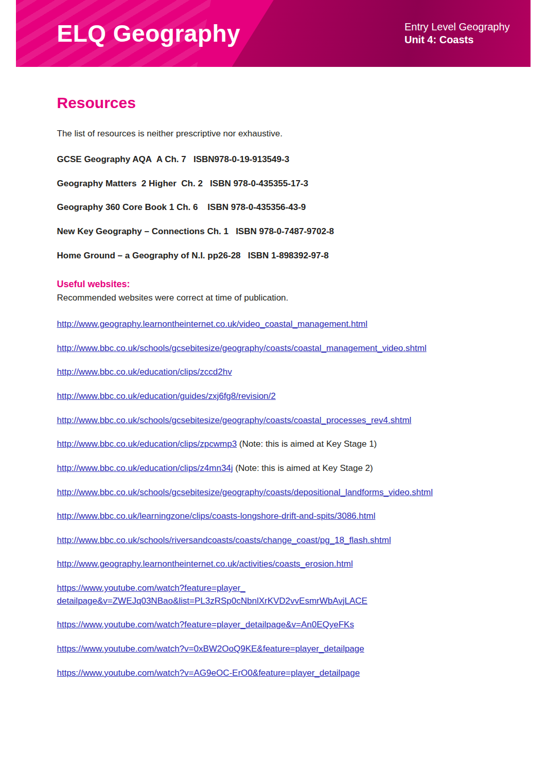ELQ Geography
Entry Level Geography
Unit 4: Coasts
Resources
The list of resources is neither prescriptive nor exhaustive.
GCSE Geography AQA A Ch. 7 ISBN978-0-19-913549-3
Geography Matters 2 Higher Ch. 2 ISBN 978-0-435355-17-3
Geography 360 Core Book 1 Ch. 6 ISBN 978-0-435356-43-9
New Key Geography – Connections Ch. 1 ISBN 978-0-7487-9702-8
Home Ground – a Geography of N.I. pp26-28 ISBN 1-898392-97-8
Useful websites:
Recommended websites were correct at time of publication.
http://www.geography.learnontheinternet.co.uk/video_coastal_management.html
http://www.bbc.co.uk/schools/gcsebitesize/geography/coasts/coastal_management_video.shtml
http://www.bbc.co.uk/education/clips/zccd2hv
http://www.bbc.co.uk/education/guides/zxj6fg8/revision/2
http://www.bbc.co.uk/schools/gcsebitesize/geography/coasts/coastal_processes_rev4.shtml
http://www.bbc.co.uk/education/clips/zpcwmp3 (Note: this is aimed at Key Stage 1)
http://www.bbc.co.uk/education/clips/z4mn34j (Note: this is aimed at Key Stage 2)
http://www.bbc.co.uk/schools/gcsebitesize/geography/coasts/depositional_landforms_video.shtml
http://www.bbc.co.uk/learningzone/clips/coasts-longshore-drift-and-spits/3086.html
http://www.bbc.co.uk/schools/riversandcoasts/coasts/change_coast/pg_18_flash.shtml
http://www.geography.learnontheinternet.co.uk/activities/coasts_erosion.html
https://www.youtube.com/watch?feature=player_
detailpage&v=ZWEJq03NBao&list=PL3zRSp0cNbnlXrKVD2vvEsmrWbAvjLACE
https://www.youtube.com/watch?feature=player_detailpage&v=An0EQyeFKs
https://www.youtube.com/watch?v=0xBW2OoQ9KE&feature=player_detailpage
https://www.youtube.com/watch?v=AG9eOC-ErO0&feature=player_detailpage